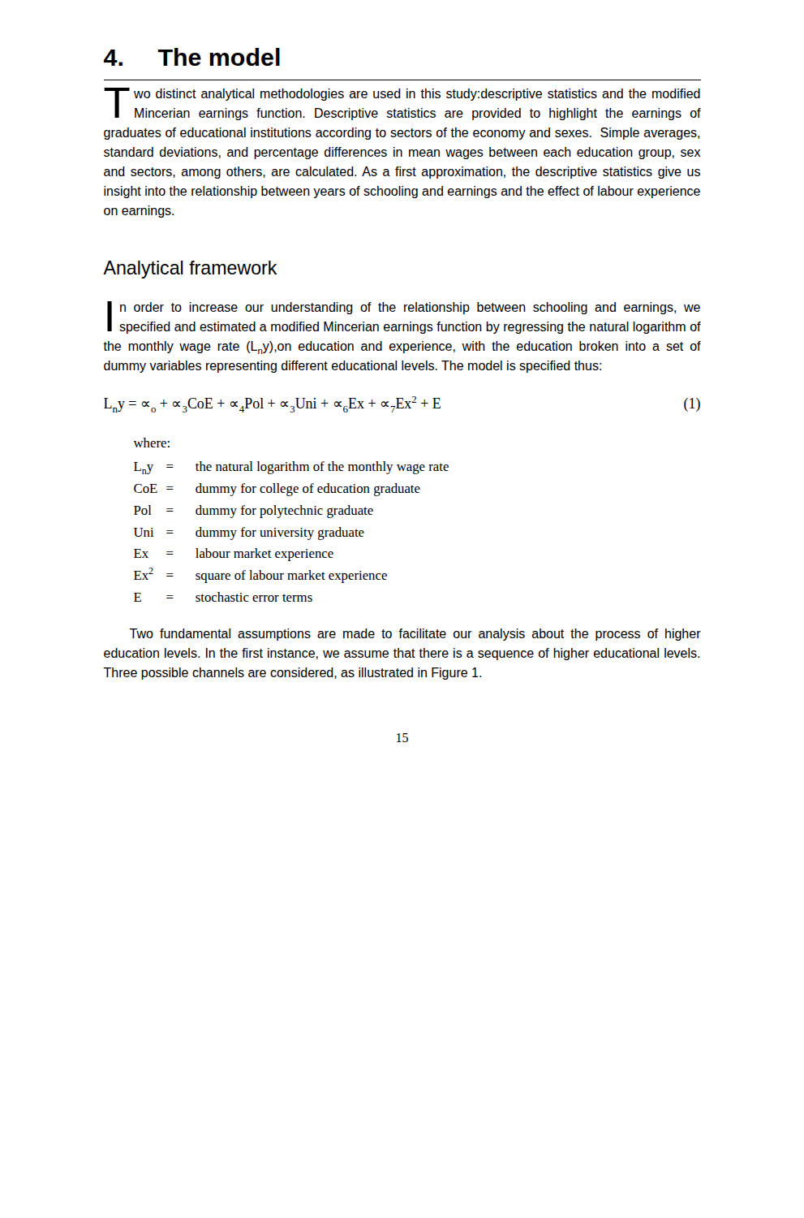4. The model
Two distinct analytical methodologies are used in this study:descriptive statistics and the modified Mincerian earnings function. Descriptive statistics are provided to highlight the earnings of graduates of educational institutions according to sectors of the economy and sexes. Simple averages, standard deviations, and percentage differences in mean wages between each education group, sex and sectors, among others, are calculated. As a first approximation, the descriptive statistics give us insight into the relationship between years of schooling and earnings and the effect of labour experience on earnings.
Analytical framework
In order to increase our understanding of the relationship between schooling and earnings, we specified and estimated a modified Mincerian earnings function by regressing the natural logarithm of the monthly wage rate (Lny),on education and experience, with the education broken into a set of dummy variables representing different educational levels. The model is specified thus:
Lny = ∝o + ∝3CoE + ∝4Pol + ∝3Uni + ∝6Ex + ∝7Ex2 + E (1)
where:
| L n y | = | the natural logarithm of the monthly wage rate |
| CoE | = | dummy for college of education graduate |
| Pol | = | dummy for polytechnic graduate |
| Uni | = | dummy for university graduate |
| Ex | = | labour market experience |
| Ex 2 | = | square of labour market experience |
| E | = | stochastic error terms |
Two fundamental assumptions are made to facilitate our analysis about the process of higher education levels. In the first instance, we assume that there is a sequence of higher educational levels. Three possible channels are considered, as illustrated in Figure 1.
15